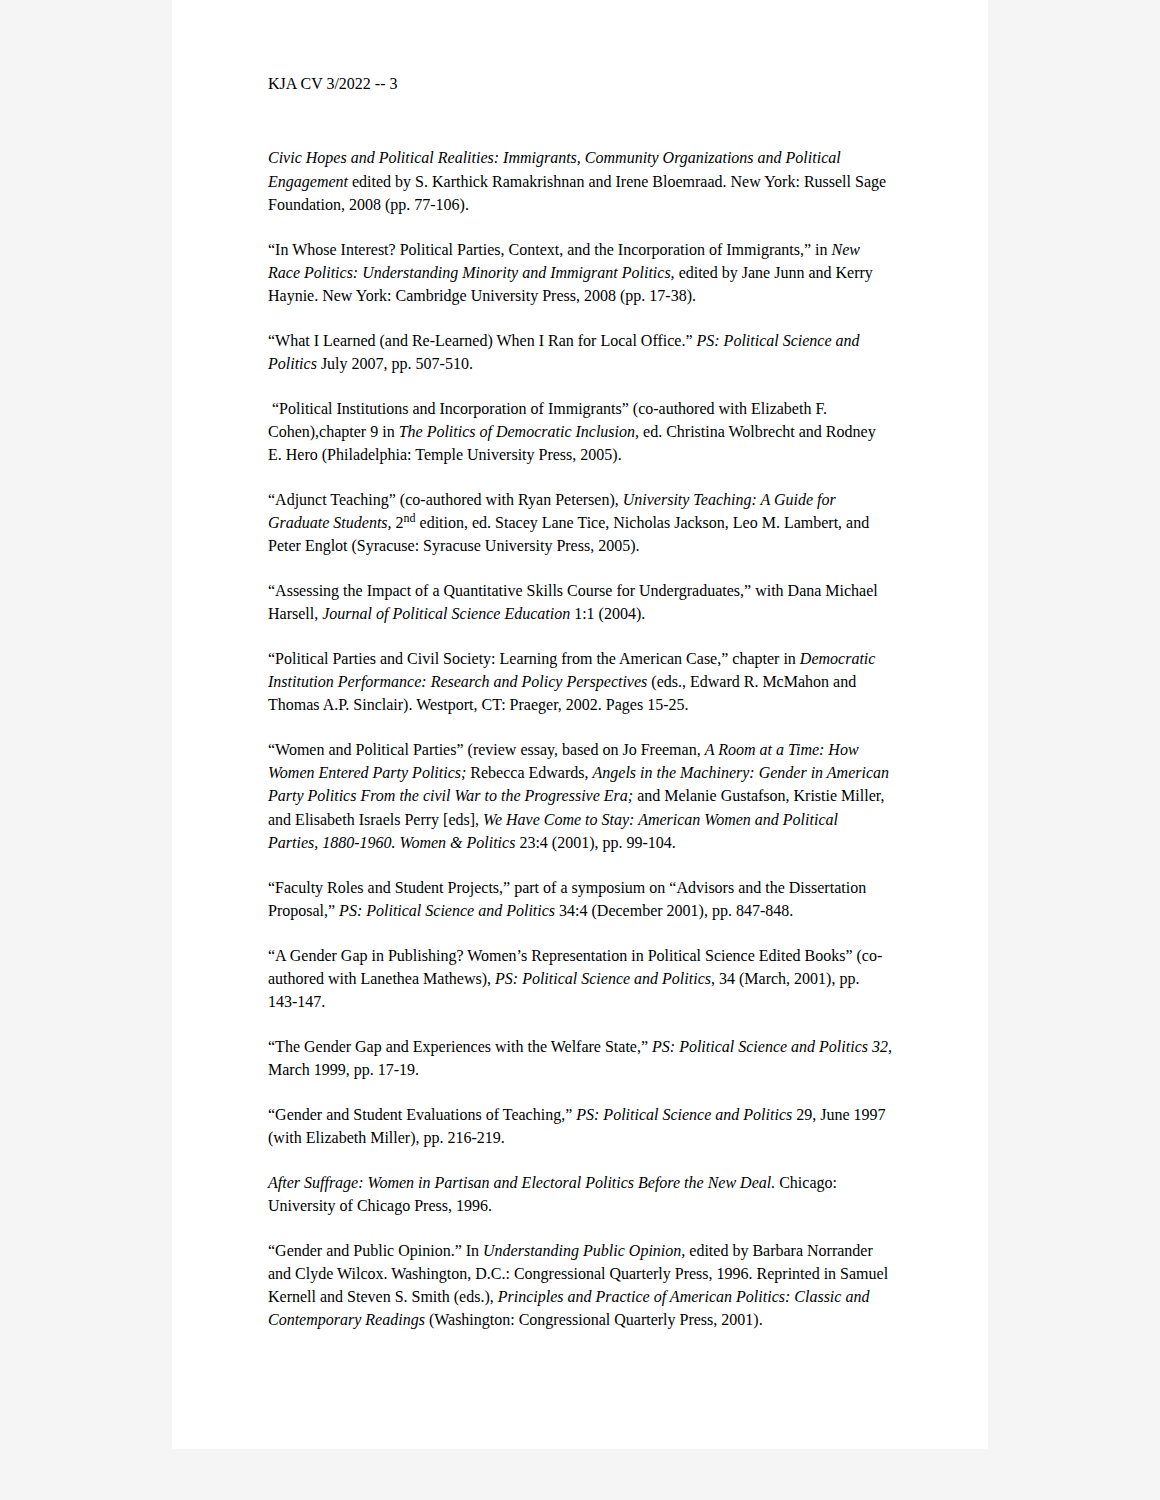KJA CV 3/2022 -- 3
Civic Hopes and Political Realities: Immigrants, Community Organizations and Political Engagement edited by S. Karthick Ramakrishnan and Irene Bloemraad. New York: Russell Sage Foundation, 2008 (pp. 77-106).
“In Whose Interest? Political Parties, Context, and the Incorporation of Immigrants,” in New Race Politics: Understanding Minority and Immigrant Politics, edited by Jane Junn and Kerry Haynie. New York: Cambridge University Press, 2008 (pp. 17-38).
“What I Learned (and Re-Learned) When I Ran for Local Office.” PS: Political Science and Politics July 2007, pp. 507-510.
“Political Institutions and Incorporation of Immigrants” (co-authored with Elizabeth F. Cohen),chapter 9 in The Politics of Democratic Inclusion, ed. Christina Wolbrecht and Rodney E. Hero (Philadelphia: Temple University Press, 2005).
“Adjunct Teaching” (co-authored with Ryan Petersen), University Teaching: A Guide for Graduate Students, 2nd edition, ed. Stacey Lane Tice, Nicholas Jackson, Leo M. Lambert, and Peter Englot (Syracuse: Syracuse University Press, 2005).
“Assessing the Impact of a Quantitative Skills Course for Undergraduates,” with Dana Michael Harsell, Journal of Political Science Education 1:1 (2004).
“Political Parties and Civil Society: Learning from the American Case,” chapter in Democratic Institution Performance: Research and Policy Perspectives (eds., Edward R. McMahon and Thomas A.P. Sinclair). Westport, CT: Praeger, 2002. Pages 15-25.
“Women and Political Parties” (review essay, based on Jo Freeman, A Room at a Time: How Women Entered Party Politics; Rebecca Edwards, Angels in the Machinery: Gender in American Party Politics From the civil War to the Progressive Era; and Melanie Gustafson, Kristie Miller, and Elisabeth Israels Perry [eds], We Have Come to Stay: American Women and Political Parties, 1880-1960. Women & Politics 23:4 (2001), pp. 99-104.
“Faculty Roles and Student Projects,” part of a symposium on “Advisors and the Dissertation Proposal,” PS: Political Science and Politics 34:4 (December 2001), pp. 847-848.
“A Gender Gap in Publishing? Women’s Representation in Political Science Edited Books” (co-authored with Lanethea Mathews), PS: Political Science and Politics, 34 (March, 2001), pp. 143-147.
“The Gender Gap and Experiences with the Welfare State,” PS: Political Science and Politics 32, March 1999, pp. 17-19.
“Gender and Student Evaluations of Teaching,” PS: Political Science and Politics 29, June 1997 (with Elizabeth Miller), pp. 216-219.
After Suffrage: Women in Partisan and Electoral Politics Before the New Deal. Chicago: University of Chicago Press, 1996.
“Gender and Public Opinion.” In Understanding Public Opinion, edited by Barbara Norrander and Clyde Wilcox. Washington, D.C.: Congressional Quarterly Press, 1996. Reprinted in Samuel Kernell and Steven S. Smith (eds.), Principles and Practice of American Politics: Classic and Contemporary Readings (Washington: Congressional Quarterly Press, 2001).